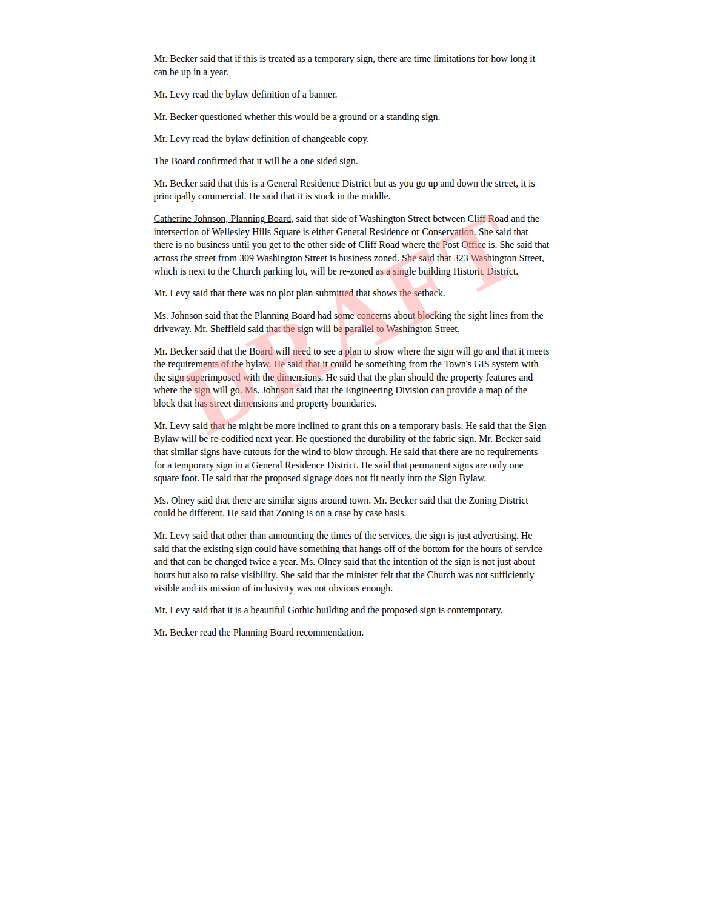DRAFT
Mr. Becker said that if this is treated as a temporary sign, there are time limitations for how long it can be up in a year.
Mr. Levy read the bylaw definition of a banner.
Mr. Becker questioned whether this would be a ground or a standing sign.
Mr. Levy read the bylaw definition of changeable copy.
The Board confirmed that it will be a one sided sign.
Mr. Becker said that this is a General Residence District but as you go up and down the street, it is principally commercial. He said that it is stuck in the middle.
Catherine Johnson, Planning Board, said that side of Washington Street between Cliff Road and the intersection of Wellesley Hills Square is either General Residence or Conservation. She said that there is no business until you get to the other side of Cliff Road where the Post Office is. She said that across the street from 309 Washington Street is business zoned. She said that 323 Washington Street, which is next to the Church parking lot, will be re-zoned as a single building Historic District.
Mr. Levy said that there was no plot plan submitted that shows the setback.
Ms. Johnson said that the Planning Board had some concerns about blocking the sight lines from the driveway. Mr. Sheffield said that the sign will be parallel to Washington Street.
Mr. Becker said that the Board will need to see a plan to show where the sign will go and that it meets the requirements of the bylaw. He said that it could be something from the Town's GIS system with the sign superimposed with the dimensions. He said that the plan should the property features and where the sign will go. Ms. Johnson said that the Engineering Division can provide a map of the block that has street dimensions and property boundaries.
Mr. Levy said that he might be more inclined to grant this on a temporary basis. He said that the Sign Bylaw will be re-codified next year. He questioned the durability of the fabric sign. Mr. Becker said that similar signs have cutouts for the wind to blow through. He said that there are no requirements for a temporary sign in a General Residence District. He said that permanent signs are only one square foot. He said that the proposed signage does not fit neatly into the Sign Bylaw.
Ms. Olney said that there are similar signs around town. Mr. Becker said that the Zoning District could be different. He said that Zoning is on a case by case basis.
Mr. Levy said that other than announcing the times of the services, the sign is just advertising. He said that the existing sign could have something that hangs off of the bottom for the hours of service and that can be changed twice a year. Ms. Olney said that the intention of the sign is not just about hours but also to raise visibility. She said that the minister felt that the Church was not sufficiently visible and its mission of inclusivity was not obvious enough.
Mr. Levy said that it is a beautiful Gothic building and the proposed sign is contemporary.
Mr. Becker read the Planning Board recommendation.